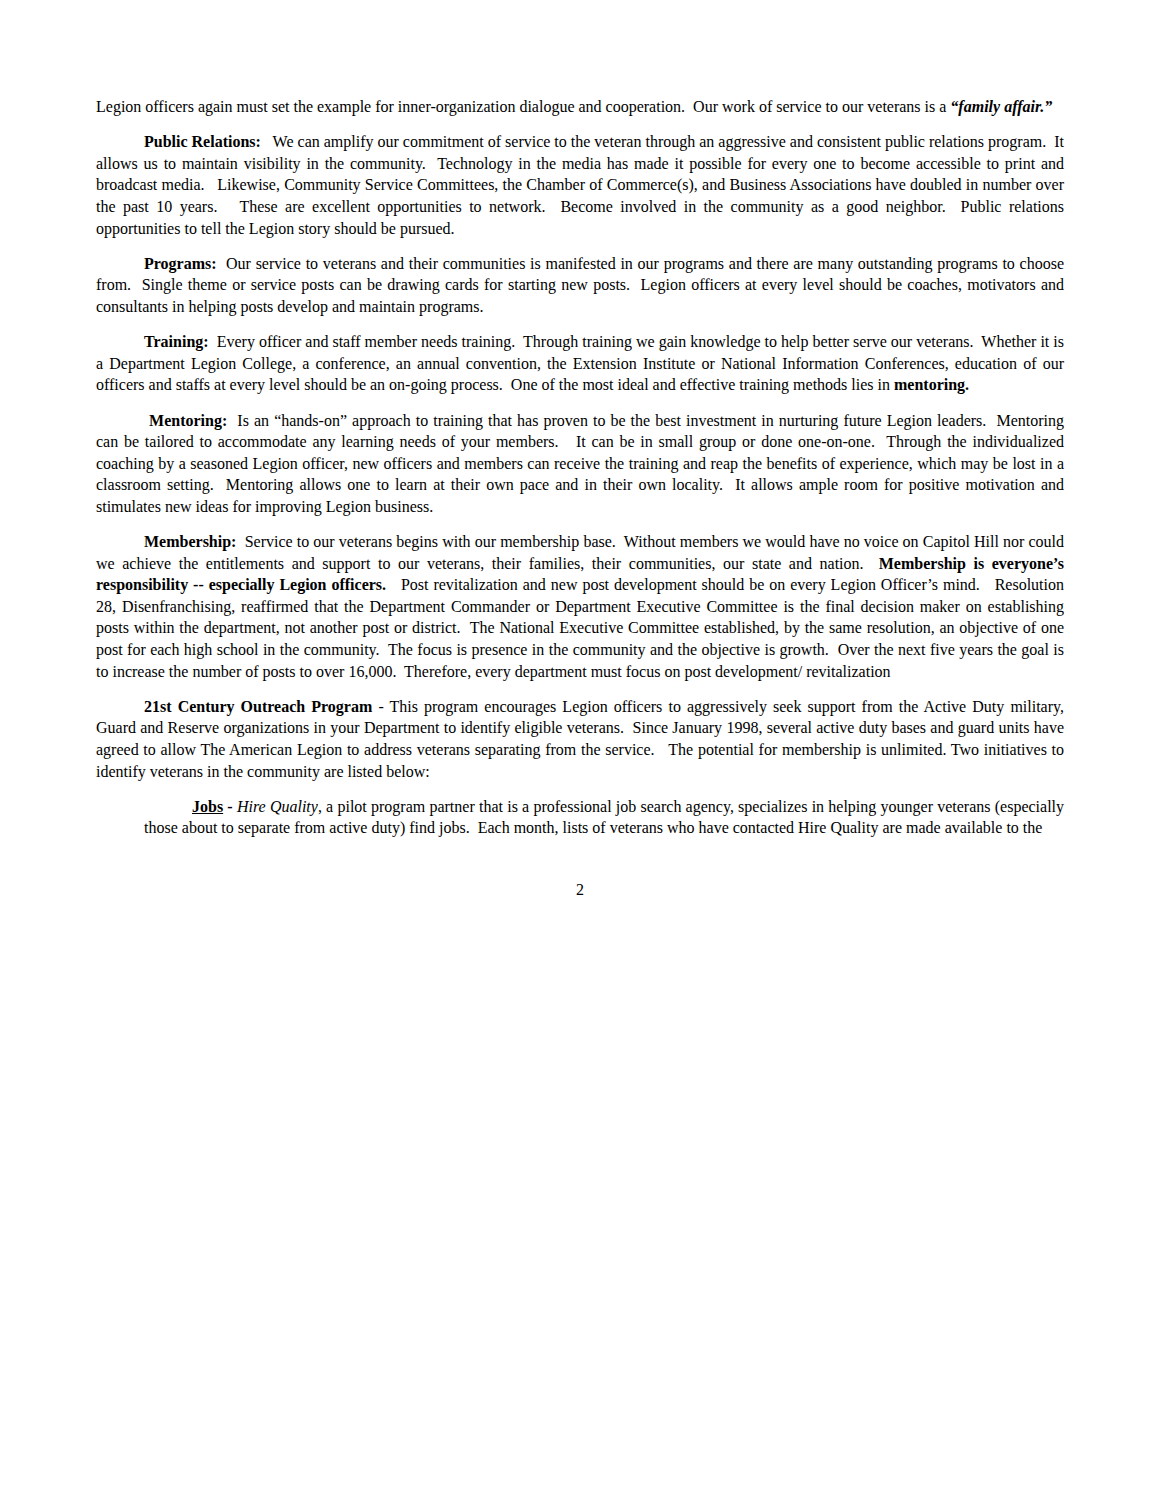Legion officers again must set the example for inner-organization dialogue and cooperation. Our work of service to our veterans is a “family affair.”
Public Relations: We can amplify our commitment of service to the veteran through an aggressive and consistent public relations program. It allows us to maintain visibility in the community. Technology in the media has made it possible for every one to become accessible to print and broadcast media. Likewise, Community Service Committees, the Chamber of Commerce(s), and Business Associations have doubled in number over the past 10 years. These are excellent opportunities to network. Become involved in the community as a good neighbor. Public relations opportunities to tell the Legion story should be pursued.
Programs: Our service to veterans and their communities is manifested in our programs and there are many outstanding programs to choose from. Single theme or service posts can be drawing cards for starting new posts. Legion officers at every level should be coaches, motivators and consultants in helping posts develop and maintain programs.
Training: Every officer and staff member needs training. Through training we gain knowledge to help better serve our veterans. Whether it is a Department Legion College, a conference, an annual convention, the Extension Institute or National Information Conferences, education of our officers and staffs at every level should be an on-going process. One of the most ideal and effective training methods lies in mentoring.
Mentoring: Is an “hands-on” approach to training that has proven to be the best investment in nurturing future Legion leaders. Mentoring can be tailored to accommodate any learning needs of your members. It can be in small group or done one-on-one. Through the individualized coaching by a seasoned Legion officer, new officers and members can receive the training and reap the benefits of experience, which may be lost in a classroom setting. Mentoring allows one to learn at their own pace and in their own locality. It allows ample room for positive motivation and stimulates new ideas for improving Legion business.
Membership: Service to our veterans begins with our membership base. Without members we would have no voice on Capitol Hill nor could we achieve the entitlements and support to our veterans, their families, their communities, our state and nation. Membership is everyone’s responsibility -- especially Legion officers. Post revitalization and new post development should be on every Legion Officer’s mind. Resolution 28, Disenfranchising, reaffirmed that the Department Commander or Department Executive Committee is the final decision maker on establishing posts within the department, not another post or district. The National Executive Committee established, by the same resolution, an objective of one post for each high school in the community. The focus is presence in the community and the objective is growth. Over the next five years the goal is to increase the number of posts to over 16,000. Therefore, every department must focus on post development/ revitalization
21st Century Outreach Program - This program encourages Legion officers to aggressively seek support from the Active Duty military, Guard and Reserve organizations in your Department to identify eligible veterans. Since January 1998, several active duty bases and guard units have agreed to allow The American Legion to address veterans separating from the service. The potential for membership is unlimited. Two initiatives to identify veterans in the community are listed below:
Jobs - Hire Quality, a pilot program partner that is a professional job search agency, specializes in helping younger veterans (especially those about to separate from active duty) find jobs. Each month, lists of veterans who have contacted Hire Quality are made available to the
2